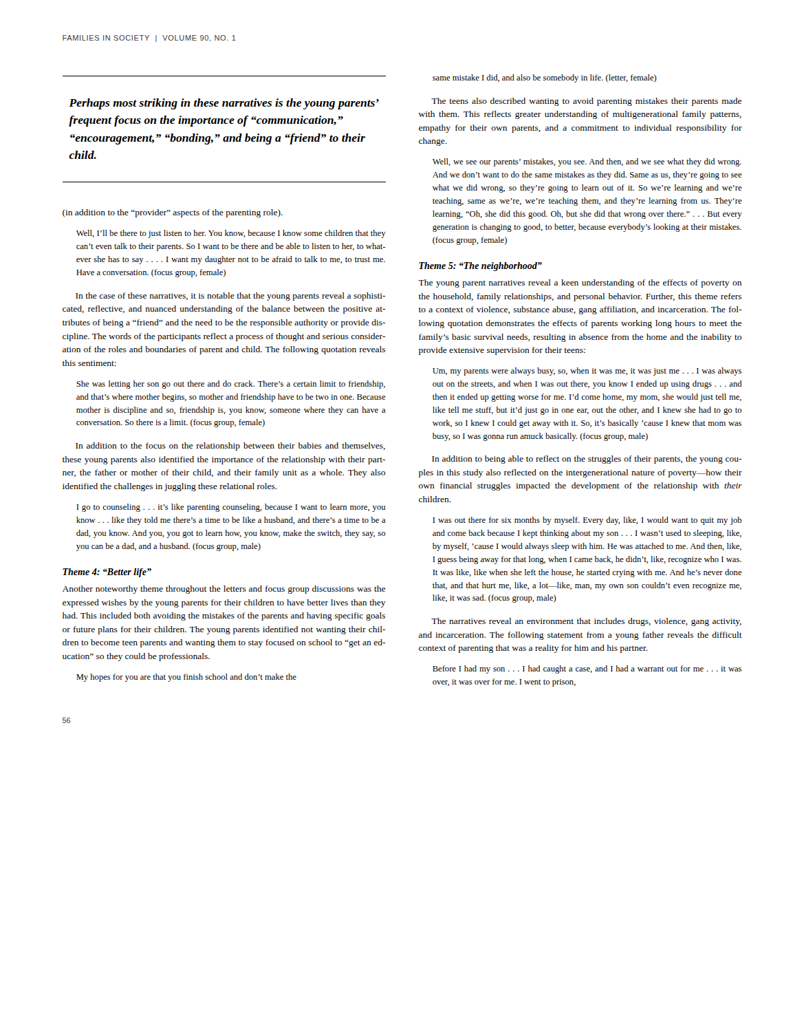Families in Society | Volume 90, No. 1
Perhaps most striking in these narratives is the young parents’ frequent focus on the importance of “communication,” “encouragement,” “bonding,” and being a “friend” to their child.
(in addition to the “provider” aspects of the parenting role).
Well, I’ll be there to just listen to her. You know, because I know some children that they can’t even talk to their parents. So I want to be there and be able to listen to her, to whatever she has to say . . . . I want my daughter not to be afraid to talk to me, to trust me. Have a conversation. (focus group, female)
In the case of these narratives, it is notable that the young parents reveal a sophisticated, reflective, and nuanced understanding of the balance between the positive attributes of being a “friend” and the need to be the responsible authority or provide discipline. The words of the participants reflect a process of thought and serious consideration of the roles and boundaries of parent and child. The following quotation reveals this sentiment:
She was letting her son go out there and do crack. There’s a certain limit to friendship, and that’s where mother begins, so mother and friendship have to be two in one. Because mother is discipline and so, friendship is, you know, someone where they can have a conversation. So there is a limit. (focus group, female)
In addition to the focus on the relationship between their babies and themselves, these young parents also identified the importance of the relationship with their partner, the father or mother of their child, and their family unit as a whole. They also identified the challenges in juggling these relational roles.
I go to counseling . . . it’s like parenting counseling, because I want to learn more, you know . . . like they told me there’s a time to be like a husband, and there’s a time to be a dad, you know. And you, you got to learn how, you know, make the switch, they say, so you can be a dad, and a husband. (focus group, male)
Theme 4: “Better life”
Another noteworthy theme throughout the letters and focus group discussions was the expressed wishes by the young parents for their children to have better lives than they had. This included both avoiding the mistakes of the parents and having specific goals or future plans for their children. The young parents identified not wanting their children to become teen parents and wanting them to stay focused on school to “get an education” so they could be professionals.
My hopes for you are that you finish school and don’t make the
56
same mistake I did, and also be somebody in life. (letter, female)
The teens also described wanting to avoid parenting mistakes their parents made with them. This reflects greater understanding of multigenerational family patterns, empathy for their own parents, and a commitment to individual responsibility for change.
Well, we see our parents’ mistakes, you see. And then, and we see what they did wrong. And we don’t want to do the same mistakes as they did. Same as us, they’re going to see what we did wrong, so they’re going to learn out of it. So we’re learning and we’re teaching, same as we’re, we’re teaching them, and they’re learning from us. They’re learning, “Oh, she did this good. Oh, but she did that wrong over there.” . . . But every generation is changing to good, to better, because everybody’s looking at their mistakes. (focus group, female)
Theme 5: “The neighborhood”
The young parent narratives reveal a keen understanding of the effects of poverty on the household, family relationships, and personal behavior. Further, this theme refers to a context of violence, substance abuse, gang affiliation, and incarceration. The following quotation demonstrates the effects of parents working long hours to meet the family’s basic survival needs, resulting in absence from the home and the inability to provide extensive supervision for their teens:
Um, my parents were always busy, so, when it was me, it was just me . . . I was always out on the streets, and when I was out there, you know I ended up using drugs . . . and then it ended up getting worse for me. I’d come home, my mom, she would just tell me, like tell me stuff, but it’d just go in one ear, out the other, and I knew she had to go to work, so I knew I could get away with it. So, it’s basically ’cause I knew that mom was busy, so I was gonna run amuck basically. (focus group, male)
In addition to being able to reflect on the struggles of their parents, the young couples in this study also reflected on the intergenerational nature of poverty—how their own financial struggles impacted the development of the relationship with their children.
I was out there for six months by myself. Every day, like, I would want to quit my job and come back because I kept thinking about my son . . . I wasn’t used to sleeping, like, by myself, ’cause I would always sleep with him. He was attached to me. And then, like, I guess being away for that long, when I came back, he didn’t, like, recognize who I was. It was like, like when she left the house, he started crying with me. And he’s never done that, and that hurt me, like, a lot—like, man, my own son couldn’t even recognize me, like, it was sad. (focus group, male)
The narratives reveal an environment that includes drugs, violence, gang activity, and incarceration. The following statement from a young father reveals the difficult context of parenting that was a reality for him and his partner.
Before I had my son . . . I had caught a case, and I had a warrant out for me . . . it was over, it was over for me. I went to prison,